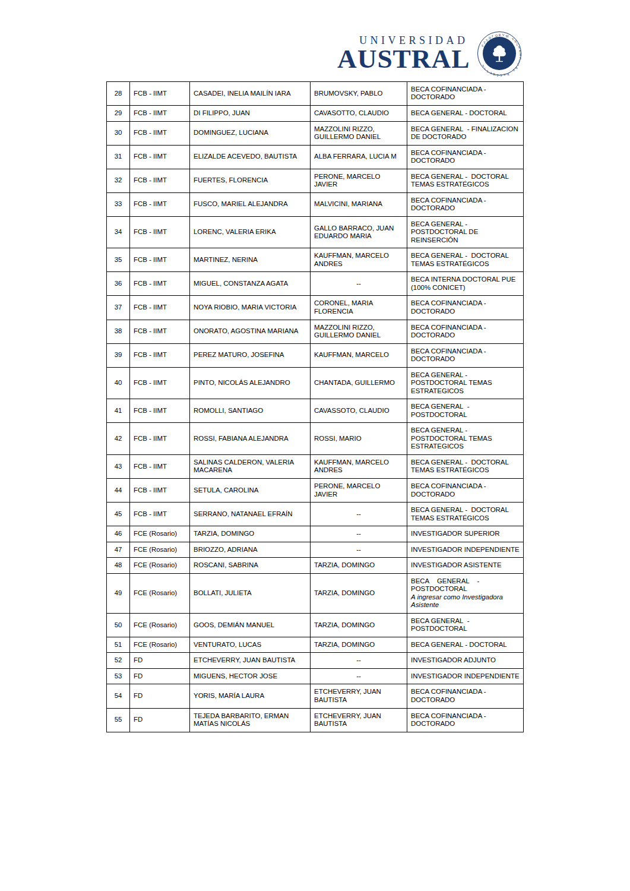UNIVERSIDAD AUSTRAL S T V D I O R V M V N I V E R S I T A S A V S T R A L I S
| 28 | FCB - IIMT | CASADEI, INELIA MAILÍN IARA | BRUMOVSKY, PABLO | BECA COFINANCIADA - DOCTORADO |
| 29 | FCB - IIMT | DI FILIPPO, JUAN | CAVASOTTO, CLAUDIO | BECA GENERAL - DOCTORAL |
| 30 | FCB - IIMT | DOMINGUEZ, LUCIANA | MAZZOLINI RIZZO, GUILLERMO DANIEL | BECA GENERAL - FINALIZACION DE DOCTORADO |
| 31 | FCB - IIMT | ELIZALDE ACEVEDO, BAUTISTA | ALBA FERRARA, LUCIA M | BECA COFINANCIADA - DOCTORADO |
| 32 | FCB - IIMT | FUERTES, FLORENCIA | PERONE, MARCELO JAVIER | BECA GENERAL - DOCTORAL TEMAS ESTRATÉGICOS |
| 33 | FCB - IIMT | FUSCO, MARIEL ALEJANDRA | MALVICINI, MARIANA | BECA COFINANCIADA - DOCTORADO |
| 34 | FCB - IIMT | LORENC, VALERIA ERIKA | GALLO BARRACO, JUAN EDUARDO MARIA | BECA GENERAL - POSTDOCTORAL DE REINSERCIÓN |
| 35 | FCB - IIMT | MARTINEZ, NERINA | KAUFFMAN, MARCELO ANDRES | BECA GENERAL - DOCTORAL TEMAS ESTRATÉGICOS |
| 36 | FCB - IIMT | MIGUEL, CONSTANZA AGATA | -- | BECA INTERNA DOCTORAL PUE (100% CONICET) |
| 37 | FCB - IIMT | NOYA RIOBIO, MARIA VICTORIA | CORONEL, MARIA FLORENCIA | BECA COFINANCIADA - DOCTORADO |
| 38 | FCB - IIMT | ONORATO, AGOSTINA MARIANA | MAZZOLINI RIZZO, GUILLERMO DANIEL | BECA COFINANCIADA - DOCTORADO |
| 39 | FCB - IIMT | PEREZ MATURO, JOSEFINA | KAUFFMAN, MARCELO | BECA COFINANCIADA - DOCTORADO |
| 40 | FCB - IIMT | PINTO, NICOLÁS ALEJANDRO | CHANTADA, GUILLERMO | BECA GENERAL - POSTDOCTORAL TEMAS ESTRATEGICOS |
| 41 | FCB - IIMT | ROMOLLI, SANTIAGO | CAVASSOTO, CLAUDIO | BECA GENERAL - POSTDOCTORAL |
| 42 | FCB - IIMT | ROSSI, FABIANA ALEJANDRA | ROSSI, MARIO | BECA GENERAL - POSTDOCTORAL TEMAS ESTRATEGICOS |
| 43 | FCB - IIMT | SALINAS CALDERON, VALERIA MACARENA | KAUFFMAN, MARCELO ANDRES | BECA GENERAL - DOCTORAL TEMAS ESTRATÉGICOS |
| 44 | FCB - IIMT | SETULA, CAROLINA | PERONE, MARCELO JAVIER | BECA COFINANCIADA - DOCTORADO |
| 45 | FCB - IIMT | SERRANO, NATANAEL EFRAÍN | -- | BECA GENERAL - DOCTORAL TEMAS ESTRATÉGICOS |
| 46 | FCE (Rosario) | TARZIA, DOMINGO | -- | INVESTIGADOR SUPERIOR |
| 47 | FCE (Rosario) | BRIOZZO, ADRIANA | -- | INVESTIGADOR INDEPENDIENTE |
| 48 | FCE (Rosario) | ROSCANI, SABRINA | TARZIA, DOMINGO | INVESTIGADOR ASISTENTE |
| 49 | FCE (Rosario) | BOLLATI, JULIETA | TARZIA, DOMINGO | BECA GENERAL - POSTDOCTORAL A ingresar como Investigadora Asistente |
| 50 | FCE (Rosario) | GOOS, DEMIÁN MANUEL | TARZIA, DOMINGO | BECA GENERAL - POSTDOCTORAL |
| 51 | FCE (Rosario) | VENTURATO, LUCAS | TARZIA, DOMINGO | BECA GENERAL - DOCTORAL |
| 52 | FD | ETCHEVERRY, JUAN BAUTISTA | -- | INVESTIGADOR ADJUNTO |
| 53 | FD | MIGUENS, HECTOR JOSE | -- | INVESTIGADOR INDEPENDIENTE |
| 54 | FD | YORIS, MARÍA LAURA | ETCHEVERRY, JUAN BAUTISTA | BECA COFINANCIADA - DOCTORADO |
| 55 | FD | TEJEDA BARBARITO, ERMAN MATÍAS NICOLÁS | ETCHEVERRY, JUAN BAUTISTA | BECA COFINANCIADA - DOCTORADO |